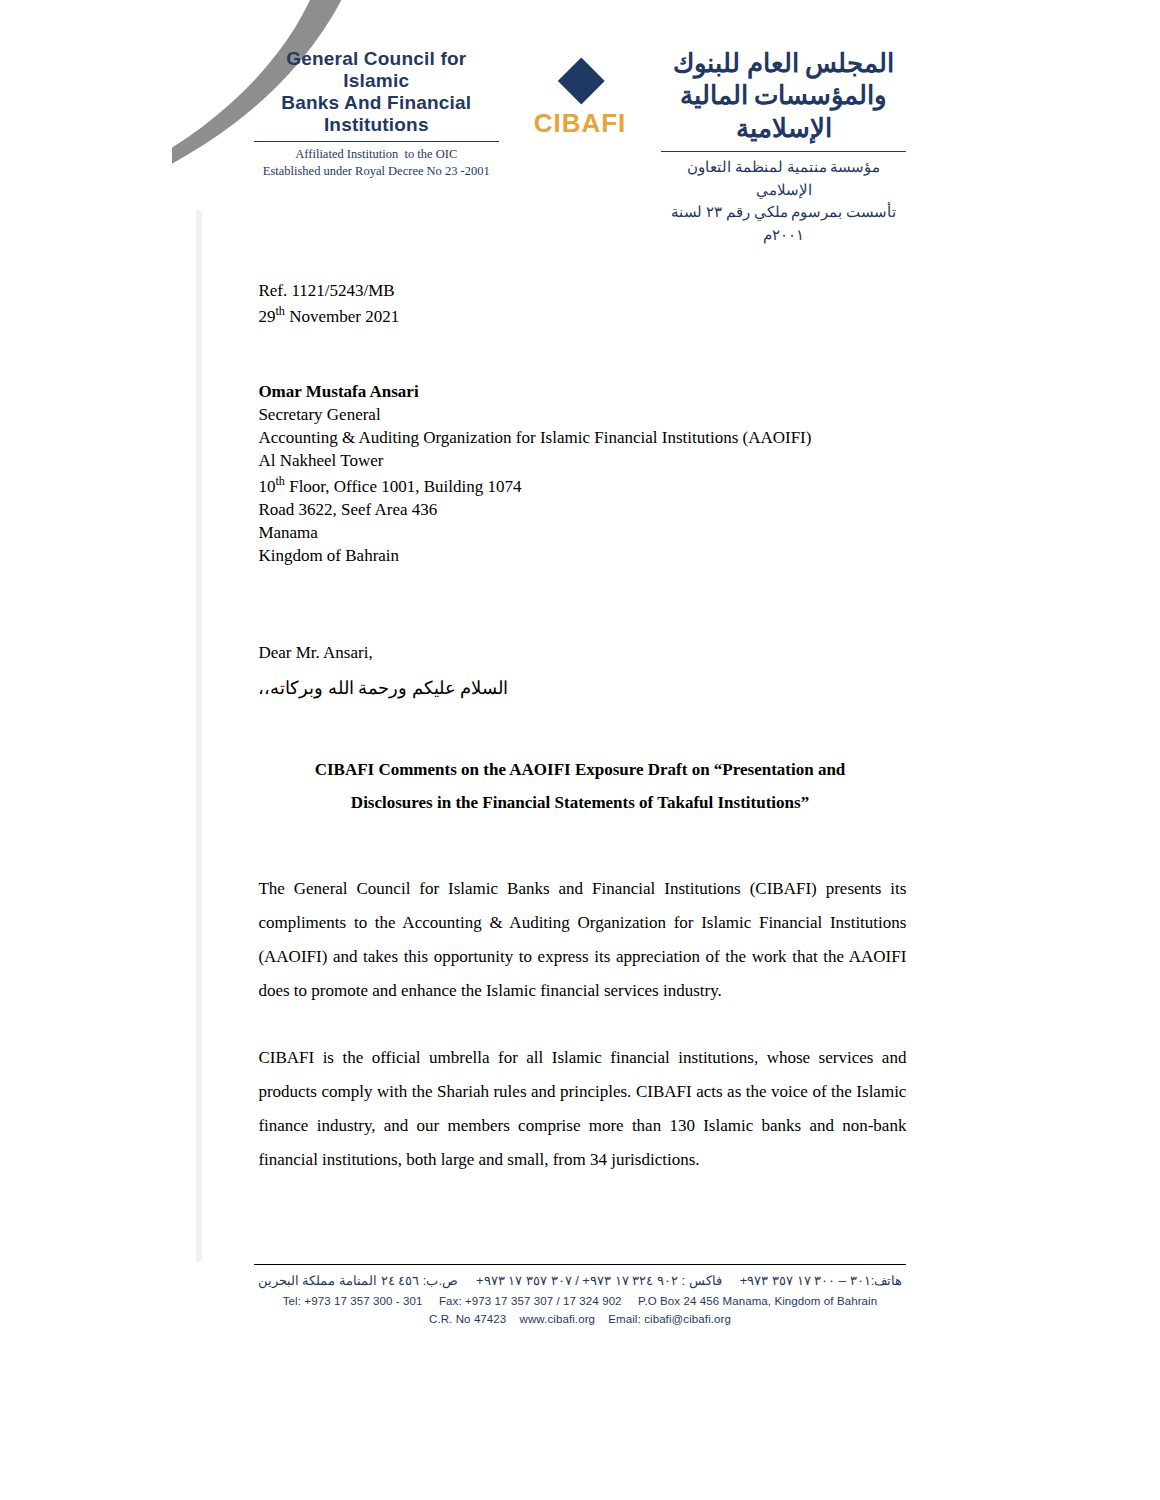General Council for Islamic
Banks And Financial Institutions
Affiliated Institution to the OIC
Established under Royal Decree No 23 -2001
◆
CIBAFI
المجلس العام للبنوك
والمؤسسات المالية الإسلامية
مؤسسة منتمية لمنظمة التعاون الإسلامي
تأسست بمرسوم ملكي رقم ٢٣ لسنة ٢٠٠١م
Ref. 1121/5243/MB
29th November 2021
Omar Mustafa Ansari
Secretary General
Accounting & Auditing Organization for Islamic Financial Institutions (AAOIFI)
Al Nakheel Tower
10th Floor, Office 1001, Building 1074
Road 3622, Seef Area 436
Manama
Kingdom of Bahrain
Dear Mr. Ansari,
السلام عليكم ورحمة الله وبركاته،،
CIBAFI Comments on the AAOIFI Exposure Draft on “Presentation and Disclosures in the Financial Statements of Takaful Institutions”
The General Council for Islamic Banks and Financial Institutions (CIBAFI) presents its compliments to the Accounting & Auditing Organization for Islamic Financial Institutions (AAOIFI) and takes this opportunity to express its appreciation of the work that the AAOIFI does to promote and enhance the Islamic financial services industry.
CIBAFI is the official umbrella for all Islamic financial institutions, whose services and products comply with the Shariah rules and principles. CIBAFI acts as the voice of the Islamic finance industry, and our members comprise more than 130 Islamic banks and non-bank financial institutions, both large and small, from 34 jurisdictions.
هاتف:٣٠١ – ٣٠٠ ١٧ ٣٥٧ ٩٧٣+ فاكس : ٩٠٢ ٣٢٤ ١٧ ٩٧٣+ / ٣٠٧ ٣٥٧ ١٧ ٩٧٣+ ص.ب: ٤٥٦ ٢٤ المنامة مملكة البحرين
Tel: +973 17 357 300 - 301 Fax: +973 17 357 307 / 17 324 902 P.O Box 24 456 Manama, Kingdom of Bahrain
C.R. No 47423 www.cibafi.org Email: cibafi@cibafi.org